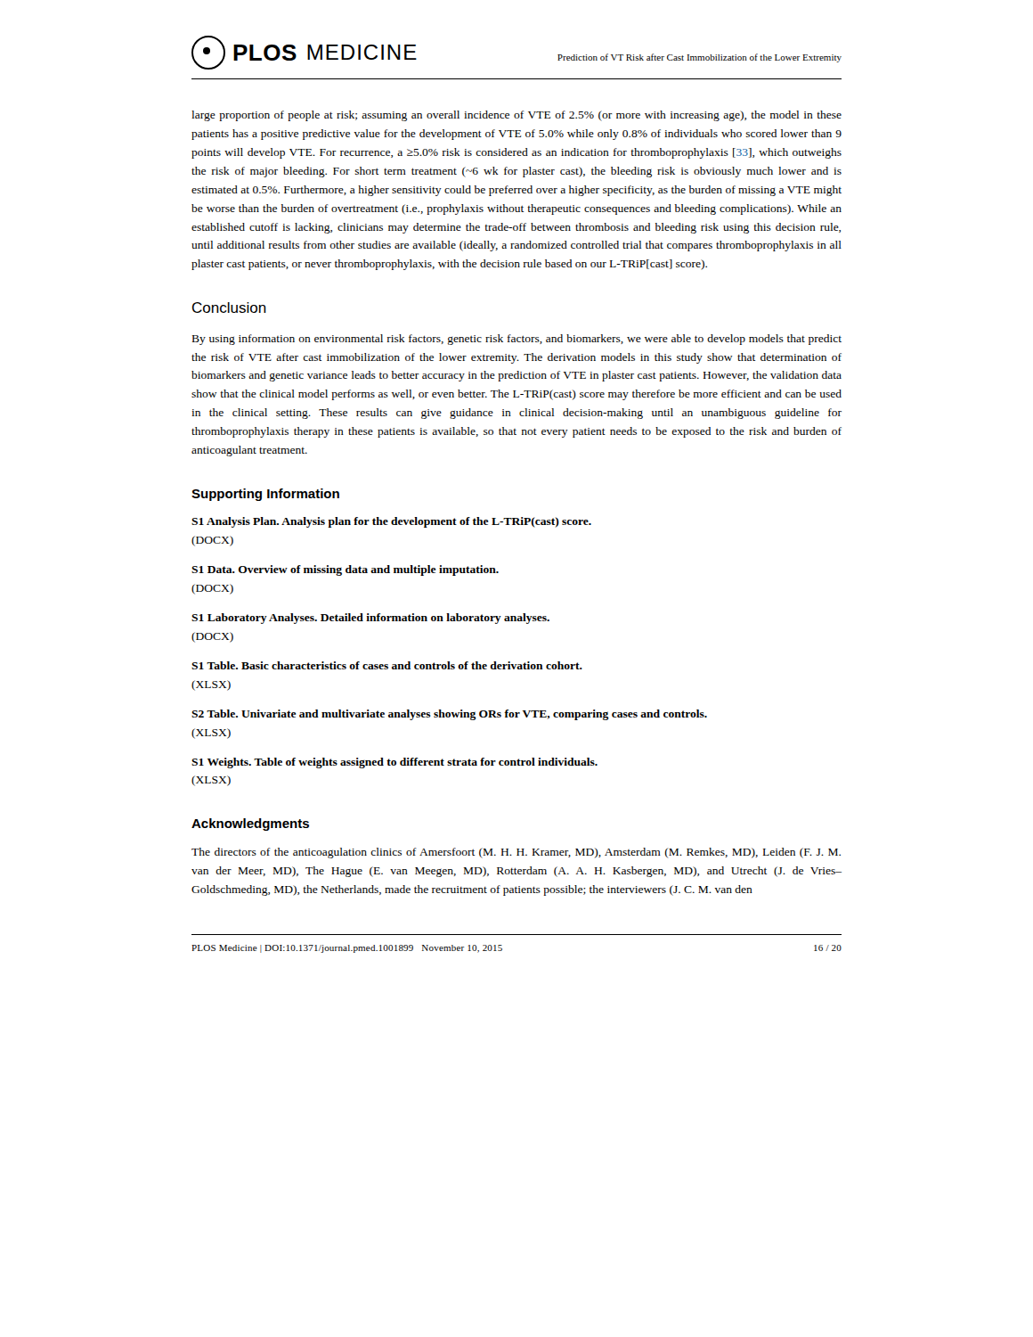PLOS MEDICINE
Prediction of VT Risk after Cast Immobilization of the Lower Extremity
large proportion of people at risk; assuming an overall incidence of VTE of 2.5% (or more with increasing age), the model in these patients has a positive predictive value for the development of VTE of 5.0% while only 0.8% of individuals who scored lower than 9 points will develop VTE. For recurrence, a ≥5.0% risk is considered as an indication for thromboprophylaxis [33], which outweighs the risk of major bleeding. For short term treatment (~6 wk for plaster cast), the bleeding risk is obviously much lower and is estimated at 0.5%. Furthermore, a higher sensitivity could be preferred over a higher specificity, as the burden of missing a VTE might be worse than the burden of overtreatment (i.e., prophylaxis without therapeutic consequences and bleeding complications). While an established cutoff is lacking, clinicians may determine the trade-off between thrombosis and bleeding risk using this decision rule, until additional results from other studies are available (ideally, a randomized controlled trial that compares thromboprophylaxis in all plaster cast patients, or never thromboprophylaxis, with the decision rule based on our L-TRiP[cast] score).
Conclusion
By using information on environmental risk factors, genetic risk factors, and biomarkers, we were able to develop models that predict the risk of VTE after cast immobilization of the lower extremity. The derivation models in this study show that determination of biomarkers and genetic variance leads to better accuracy in the prediction of VTE in plaster cast patients. However, the validation data show that the clinical model performs as well, or even better. The L-TRiP(cast) score may therefore be more efficient and can be used in the clinical setting. These results can give guidance in clinical decision-making until an unambiguous guideline for thromboprophylaxis therapy in these patients is available, so that not every patient needs to be exposed to the risk and burden of anticoagulant treatment.
Supporting Information
S1 Analysis Plan. Analysis plan for the development of the L-TRiP(cast) score. (DOCX)
S1 Data. Overview of missing data and multiple imputation. (DOCX)
S1 Laboratory Analyses. Detailed information on laboratory analyses. (DOCX)
S1 Table. Basic characteristics of cases and controls of the derivation cohort. (XLSX)
S2 Table. Univariate and multivariate analyses showing ORs for VTE, comparing cases and controls. (XLSX)
S1 Weights. Table of weights assigned to different strata for control individuals. (XLSX)
Acknowledgments
The directors of the anticoagulation clinics of Amersfoort (M. H. H. Kramer, MD), Amsterdam (M. Remkes, MD), Leiden (F. J. M. van der Meer, MD), The Hague (E. van Meegen, MD), Rotterdam (A. A. H. Kasbergen, MD), and Utrecht (J. de Vries–Goldschmeding, MD), the Netherlands, made the recruitment of patients possible; the interviewers (J. C. M. van den
PLOS Medicine | DOI:10.1371/journal.pmed.1001899 November 10, 2015
16 / 20